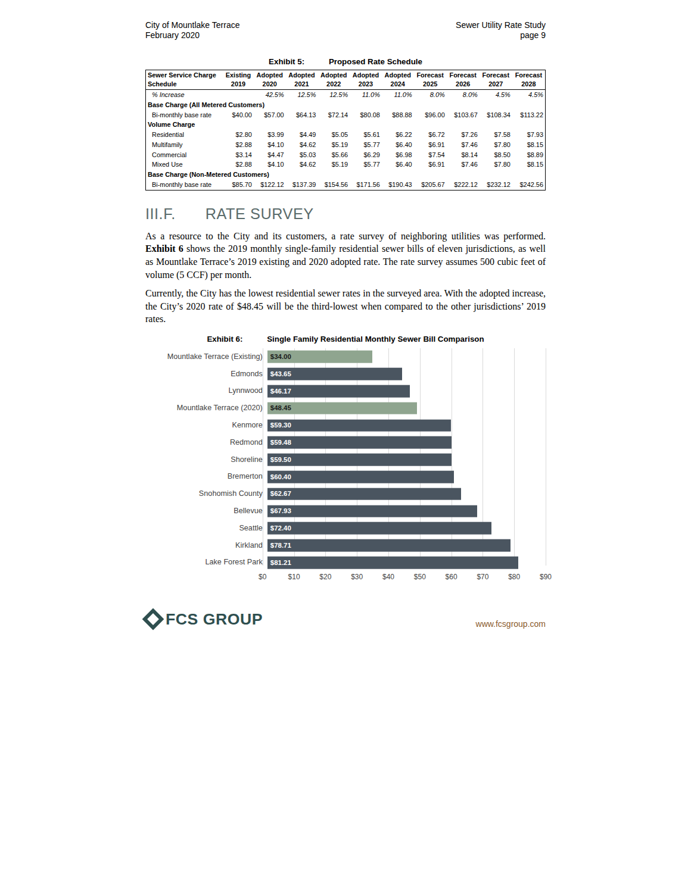City of Mountlake Terrace
February 2020
Sewer Utility Rate Study
page 9
Exhibit 5: Proposed Rate Schedule
| Sewer Service Charge Schedule | Existing 2019 | Adopted 2020 | Adopted 2021 | Adopted 2022 | Adopted 2023 | Adopted 2024 | Forecast 2025 | Forecast 2026 | Forecast 2027 | Forecast 2028 |
| --- | --- | --- | --- | --- | --- | --- | --- | --- | --- | --- |
| % Increase | | 42.5% | 12.5% | 12.5% | 11.0% | 11.0% | 8.0% | 8.0% | 4.5% | 4.5% |
| Base Charge (All Metered Customers) |
| Bi-monthly base rate | $40.00 | $57.00 | $64.13 | $72.14 | $80.08 | $88.88 | $96.00 | $103.67 | $108.34 | $113.22 |
| Volume Charge |
| Residential | $2.80 | $3.99 | $4.49 | $5.05 | $5.61 | $6.22 | $6.72 | $7.26 | $7.58 | $7.93 |
| Multifamily | $2.88 | $4.10 | $4.62 | $5.19 | $5.77 | $6.40 | $6.91 | $7.46 | $7.80 | $8.15 |
| Commercial | $3.14 | $4.47 | $5.03 | $5.66 | $6.29 | $6.98 | $7.54 | $8.14 | $8.50 | $8.89 |
| Mixed Use | $2.88 | $4.10 | $4.62 | $5.19 | $5.77 | $6.40 | $6.91 | $7.46 | $7.80 | $8.15 |
| Base Charge (Non-Metered Customers) |
| Bi-monthly base rate | $85.70 | $122.12 | $137.39 | $154.56 | $171.56 | $190.43 | $205.67 | $222.12 | $232.12 | $242.56 |
III.F. RATE SURVEY
As a resource to the City and its customers, a rate survey of neighboring utilities was performed. Exhibit 6 shows the 2019 monthly single-family residential sewer bills of eleven jurisdictions, as well as Mountlake Terrace’s 2019 existing and 2020 adopted rate. The rate survey assumes 500 cubic feet of volume (5 CCF) per month.
Currently, the City has the lowest residential sewer rates in the surveyed area. With the adopted increase, the City’s 2020 rate of $48.45 will be the third-lowest when compared to the other jurisdictions’ 2019 rates.
Exhibit 6: Single Family Residential Monthly Sewer Bill Comparison
Mountlake Terrace (Existing)
$34.00
Edmonds
$43.65
Lynnwood
$46.17
Mountlake Terrace (2020)
$48.45
Kenmore
$59.30
Redmond
$59.48
Shoreline
$59.50
Bremerton
$60.40
Snohomish County
$62.67
Bellevue
$67.93
Seattle
$72.40
Kirkland
$78.71
Lake Forest Park
$81.21
$0 $10 $20 $30 $40 $50 $60 $70 $80 $90
FCS GROUP
www.fcsgroup.com